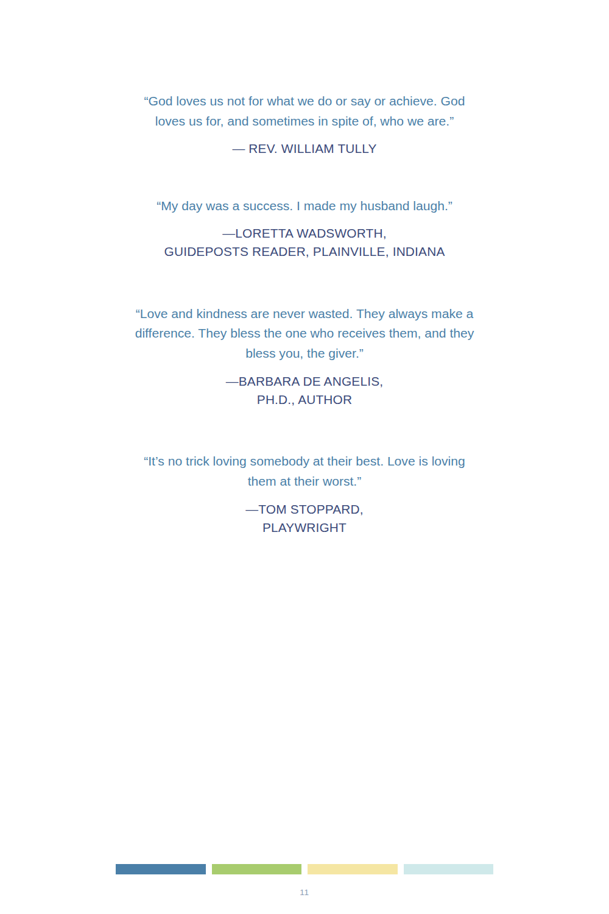“God loves us not for what we do or say or achieve. God loves us for, and sometimes in spite of, who we are.”
— Rev. William Tully
“My day was a success. I made my husband laugh.”
—Loretta Wadsworth,
Guideposts reader, Plainville, Indiana
“Love and kindness are never wasted. They always make a difference. They bless the one who receives them, and they bless you, the giver.”
—Barbara De Angelis,
Ph.D., author
“It’s no trick loving somebody at their best. Love is loving them at their worst.”
—Tom Stoppard,
playwright
11